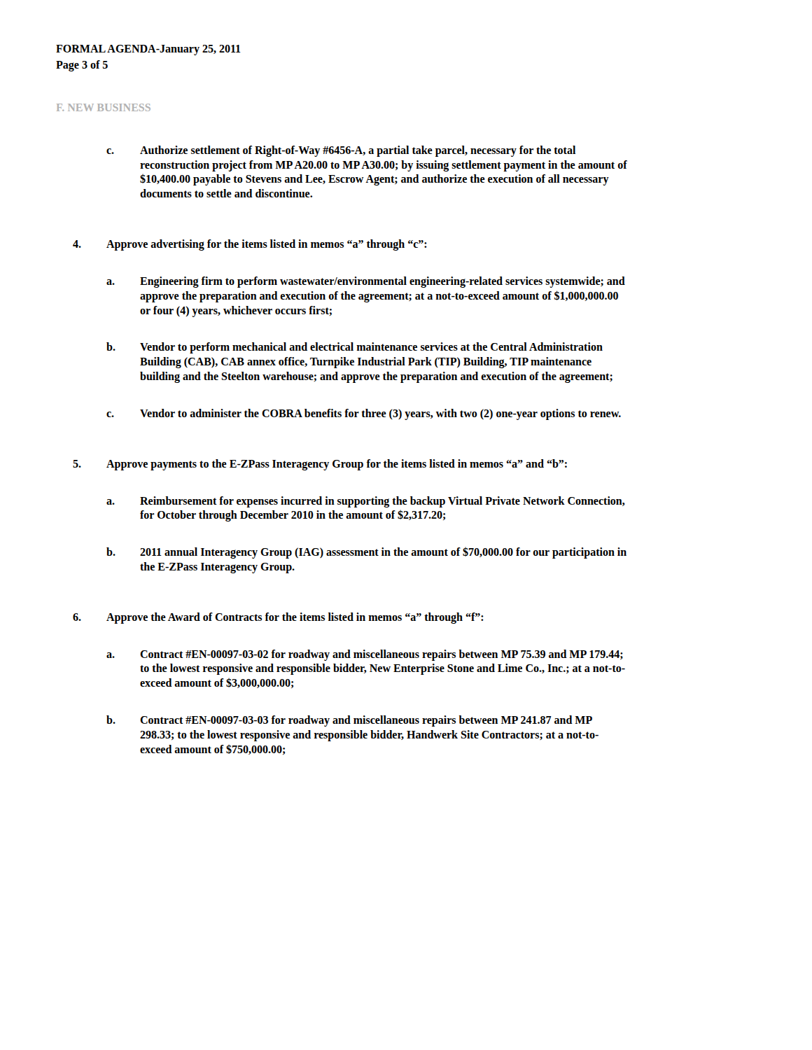FORMAL AGENDA-January 25, 2011
Page 3 of 5
F. NEW BUSINESS
c.
Authorize settlement of Right-of-Way #6456-A, a partial take parcel, necessary for the total reconstruction project from MP A20.00 to MP A30.00; by issuing settlement payment in the amount of $10,400.00 payable to Stevens and Lee, Escrow Agent; and authorize the execution of all necessary documents to settle and discontinue.
4.
Approve advertising for the items listed in memos “a” through “c”:
a.
Engineering firm to perform wastewater/environmental engineering-related services systemwide; and approve the preparation and execution of the agreement; at a not-to-exceed amount of $1,000,000.00 or four (4) years, whichever occurs first;
b.
Vendor to perform mechanical and electrical maintenance services at the Central Administration Building (CAB), CAB annex office, Turnpike Industrial Park (TIP) Building, TIP maintenance building and the Steelton warehouse; and approve the preparation and execution of the agreement;
c.
Vendor to administer the COBRA benefits for three (3) years, with two (2) one-year options to renew.
5.
Approve payments to the E-ZPass Interagency Group for the items listed in memos “a” and “b”:
a.
Reimbursement for expenses incurred in supporting the backup Virtual Private Network Connection, for October through December 2010 in the amount of $2,317.20;
b.
2011 annual Interagency Group (IAG) assessment in the amount of $70,000.00 for our participation in the E-ZPass Interagency Group.
6.
Approve the Award of Contracts for the items listed in memos “a” through “f”:
a.
Contract #EN-00097-03-02 for roadway and miscellaneous repairs between MP 75.39 and MP 179.44; to the lowest responsive and responsible bidder, New Enterprise Stone and Lime Co., Inc.; at a not-to-exceed amount of $3,000,000.00;
b.
Contract #EN-00097-03-03 for roadway and miscellaneous repairs between MP 241.87 and MP 298.33; to the lowest responsive and responsible bidder, Handwerk Site Contractors; at a not-to-exceed amount of $750,000.00;